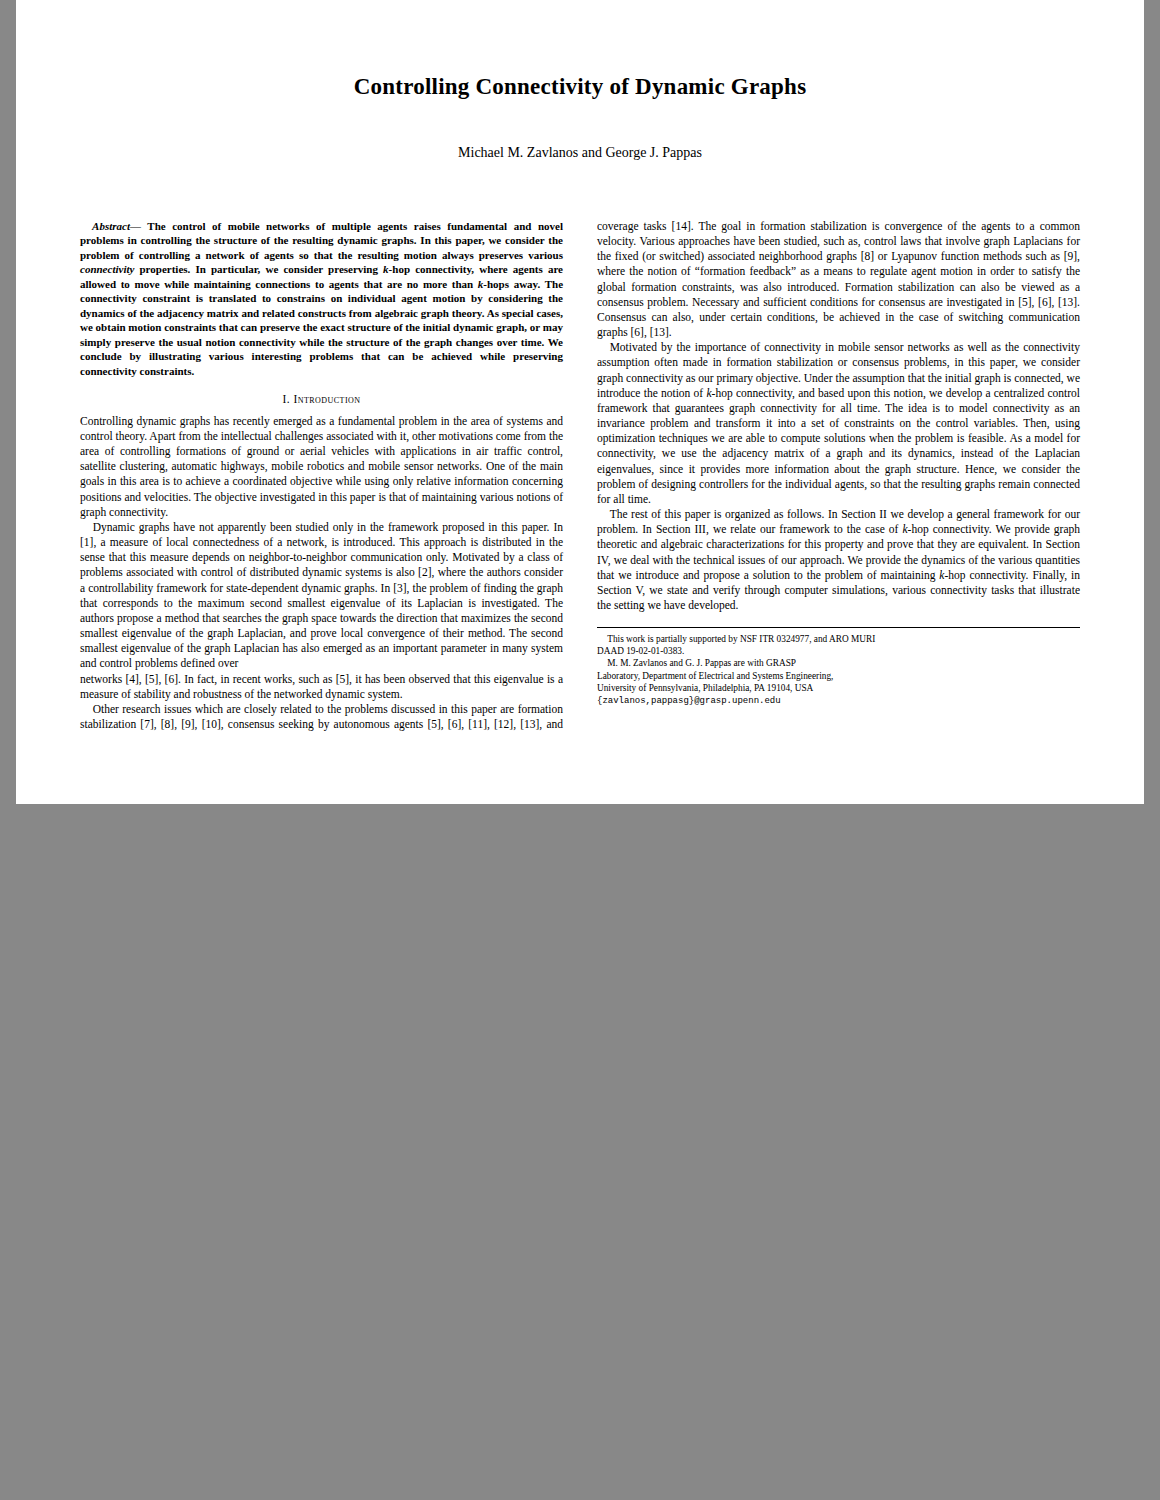Controlling Connectivity of Dynamic Graphs
Michael M. Zavlanos and George J. Pappas
Abstract— The control of mobile networks of multiple agents raises fundamental and novel problems in controlling the structure of the resulting dynamic graphs. In this paper, we consider the problem of controlling a network of agents so that the resulting motion always preserves various connectivity properties. In particular, we consider preserving k-hop connectivity, where agents are allowed to move while maintaining connections to agents that are no more than k-hops away. The connectivity constraint is translated to constrains on individual agent motion by considering the dynamics of the adjacency matrix and related constructs from algebraic graph theory. As special cases, we obtain motion constraints that can preserve the exact structure of the initial dynamic graph, or may simply preserve the usual notion connectivity while the structure of the graph changes over time. We conclude by illustrating various interesting problems that can be achieved while preserving connectivity constraints.
I. Introduction
Controlling dynamic graphs has recently emerged as a fundamental problem in the area of systems and control theory. Apart from the intellectual challenges associated with it, other motivations come from the area of controlling formations of ground or aerial vehicles with applications in air traffic control, satellite clustering, automatic highways, mobile robotics and mobile sensor networks. One of the main goals in this area is to achieve a coordinated objective while using only relative information concerning positions and velocities. The objective investigated in this paper is that of maintaining various notions of graph connectivity.
Dynamic graphs have not apparently been studied only in the framework proposed in this paper. In [1], a measure of local connectedness of a network, is introduced. This approach is distributed in the sense that this measure depends on neighbor-to-neighbor communication only. Motivated by a class of problems associated with control of distributed dynamic systems is also [2], where the authors consider a controllability framework for state-dependent dynamic graphs. In [3], the problem of finding the graph that corresponds to the maximum second smallest eigenvalue of its Laplacian is investigated. The authors propose a method that searches the graph space towards the direction that maximizes the second smallest eigenvalue of the graph Laplacian, and prove local convergence of their method. The second smallest eigenvalue of the graph Laplacian has also emerged as an important parameter in many system and control problems defined over
networks [4], [5], [6]. In fact, in recent works, such as [5], it has been observed that this eigenvalue is a measure of stability and robustness of the networked dynamic system.
Other research issues which are closely related to the problems discussed in this paper are formation stabilization [7], [8], [9], [10], consensus seeking by autonomous agents [5], [6], [11], [12], [13], and coverage tasks [14]. The goal in formation stabilization is convergence of the agents to a common velocity. Various approaches have been studied, such as, control laws that involve graph Laplacians for the fixed (or switched) associated neighborhood graphs [8] or Lyapunov function methods such as [9], where the notion of “formation feedback” as a means to regulate agent motion in order to satisfy the global formation constraints, was also introduced. Formation stabilization can also be viewed as a consensus problem. Necessary and sufficient conditions for consensus are investigated in [5], [6], [13]. Consensus can also, under certain conditions, be achieved in the case of switching communication graphs [6], [13].
Motivated by the importance of connectivity in mobile sensor networks as well as the connectivity assumption often made in formation stabilization or consensus problems, in this paper, we consider graph connectivity as our primary objective. Under the assumption that the initial graph is connected, we introduce the notion of k-hop connectivity, and based upon this notion, we develop a centralized control framework that guarantees graph connectivity for all time. The idea is to model connectivity as an invariance problem and transform it into a set of constraints on the control variables. Then, using optimization techniques we are able to compute solutions when the problem is feasible. As a model for connectivity, we use the adjacency matrix of a graph and its dynamics, instead of the Laplacian eigenvalues, since it provides more information about the graph structure. Hence, we consider the problem of designing controllers for the individual agents, so that the resulting graphs remain connected for all time.
The rest of this paper is organized as follows. In Section II we develop a general framework for our problem. In Section III, we relate our framework to the case of k-hop connectivity. We provide graph theoretic and algebraic characterizations for this property and prove that they are equivalent. In Section IV, we deal with the technical issues of our approach. We provide the dynamics of the various quantities that we introduce and propose a solution to the problem of maintaining k-hop connectivity. Finally, in Section V, we state and verify through computer simulations, various connectivity tasks that illustrate the setting we have developed.
This work is partially supported by NSF ITR 0324977, and ARO MURI
DAAD 19-02-01-0383.
M. M. Zavlanos and G. J. Pappas are with GRASP
Laboratory, Department of Electrical and Systems Engineering,
University of Pennsylvania, Philadelphia, PA 19104, USA
{zavlanos,pappasg}@grasp.upenn.edu